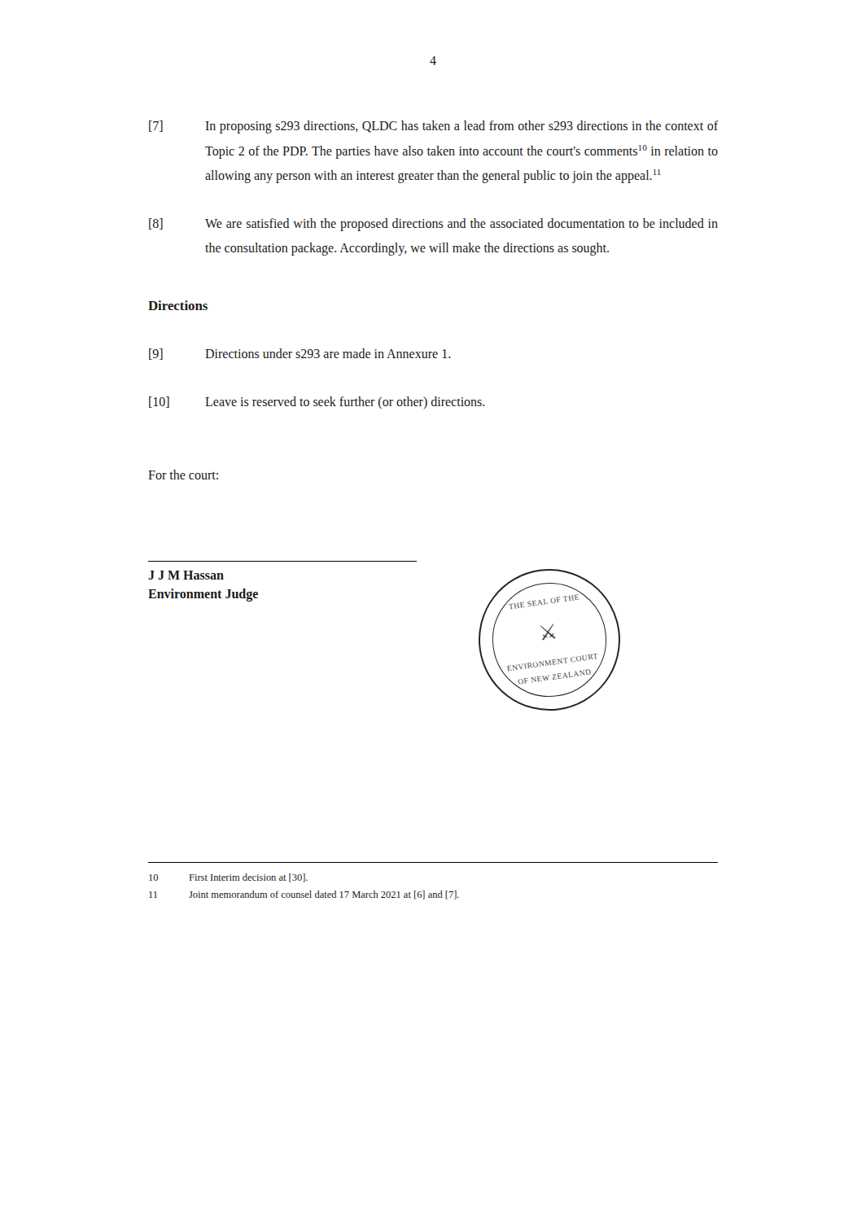4
[7]
In proposing s293 directions, QLDC has taken a lead from other s293 directions in the context of Topic 2 of the PDP. The parties have also taken into account the court's comments10 in relation to allowing any person with an interest greater than the general public to join the appeal.11
[8]
We are satisfied with the proposed directions and the associated documentation to be included in the consultation package. Accordingly, we will make the directions as sought.
Directions
[9]
Directions under s293 are made in Annexure 1.
[10]
Leave is reserved to seek further (or other) directions.
For the court:
The Seal of the
⚔
Environment Court of New Zealand
J J M Hassan
Environment Judge
| 10 | First Interim decision at [30]. |
| 11 | Joint memorandum of counsel dated 17 March 2021 at [6] and [7]. |